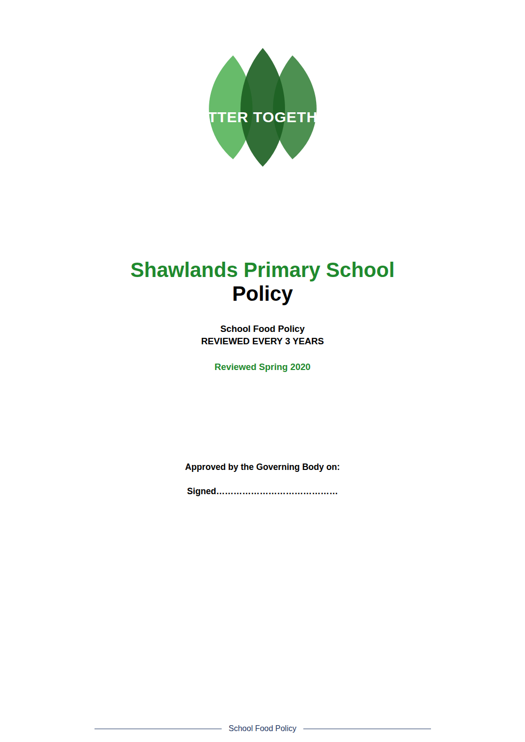BETTER TOGETHER
Shawlands Primary School Policy
School Food Policy REVIEWED EVERY 3 YEARS
Reviewed Spring 2020
Approved by the Governing Body on:
Signed……………………………………
School Food Policy